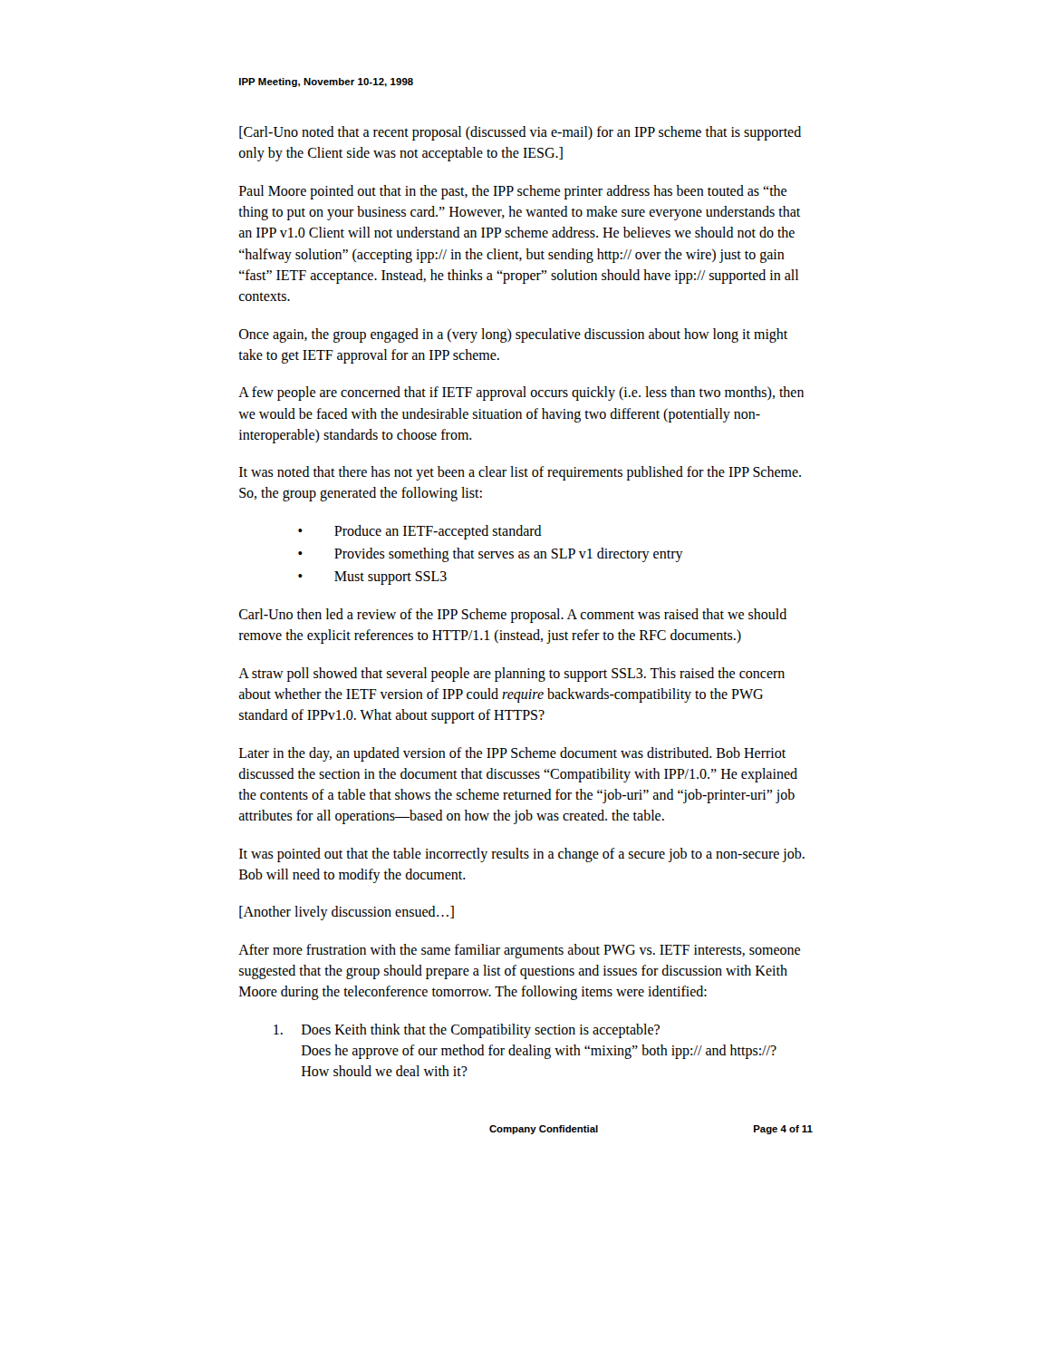IPP Meeting, November 10-12, 1998
[Carl-Uno noted that a recent proposal (discussed via e-mail) for an IPP scheme that is supported only by the Client side was not acceptable to the IESG.]
Paul Moore pointed out that in the past, the IPP scheme printer address has been touted as “the thing to put on your business card.” However, he wanted to make sure everyone understands that an IPP v1.0 Client will not understand an IPP scheme address. He believes we should not do the “halfway solution” (accepting ipp:// in the client, but sending http:// over the wire) just to gain “fast” IETF acceptance. Instead, he thinks a “proper” solution should have ipp:// supported in all contexts.
Once again, the group engaged in a (very long) speculative discussion about how long it might take to get IETF approval for an IPP scheme.
A few people are concerned that if IETF approval occurs quickly (i.e. less than two months), then we would be faced with the undesirable situation of having two different (potentially non-interoperable) standards to choose from.
It was noted that there has not yet been a clear list of requirements published for the IPP Scheme. So, the group generated the following list:
Produce an IETF-accepted standard
Provides something that serves as an SLP v1 directory entry
Must support SSL3
Carl-Uno then led a review of the IPP Scheme proposal. A comment was raised that we should remove the explicit references to HTTP/1.1 (instead, just refer to the RFC documents.)
A straw poll showed that several people are planning to support SSL3. This raised the concern about whether the IETF version of IPP could require backwards-compatibility to the PWG standard of IPPv1.0. What about support of HTTPS?
Later in the day, an updated version of the IPP Scheme document was distributed. Bob Herriot discussed the section in the document that discusses “Compatibility with IPP/1.0.” He explained the contents of a table that shows the scheme returned for the “job-uri” and “job-printer-uri” job attributes for all operations—based on how the job was created. the table.
It was pointed out that the table incorrectly results in a change of a secure job to a non-secure job. Bob will need to modify the document.
[Another lively discussion ensued…]
After more frustration with the same familiar arguments about PWG vs. IETF interests, someone suggested that the group should prepare a list of questions and issues for discussion with Keith Moore during the teleconference tomorrow. The following items were identified:
Does Keith think that the Compatibility section is acceptable? Does he approve of our method for dealing with “mixing” both ipp:// and https://? How should we deal with it?
Company Confidential Page 4 of 11